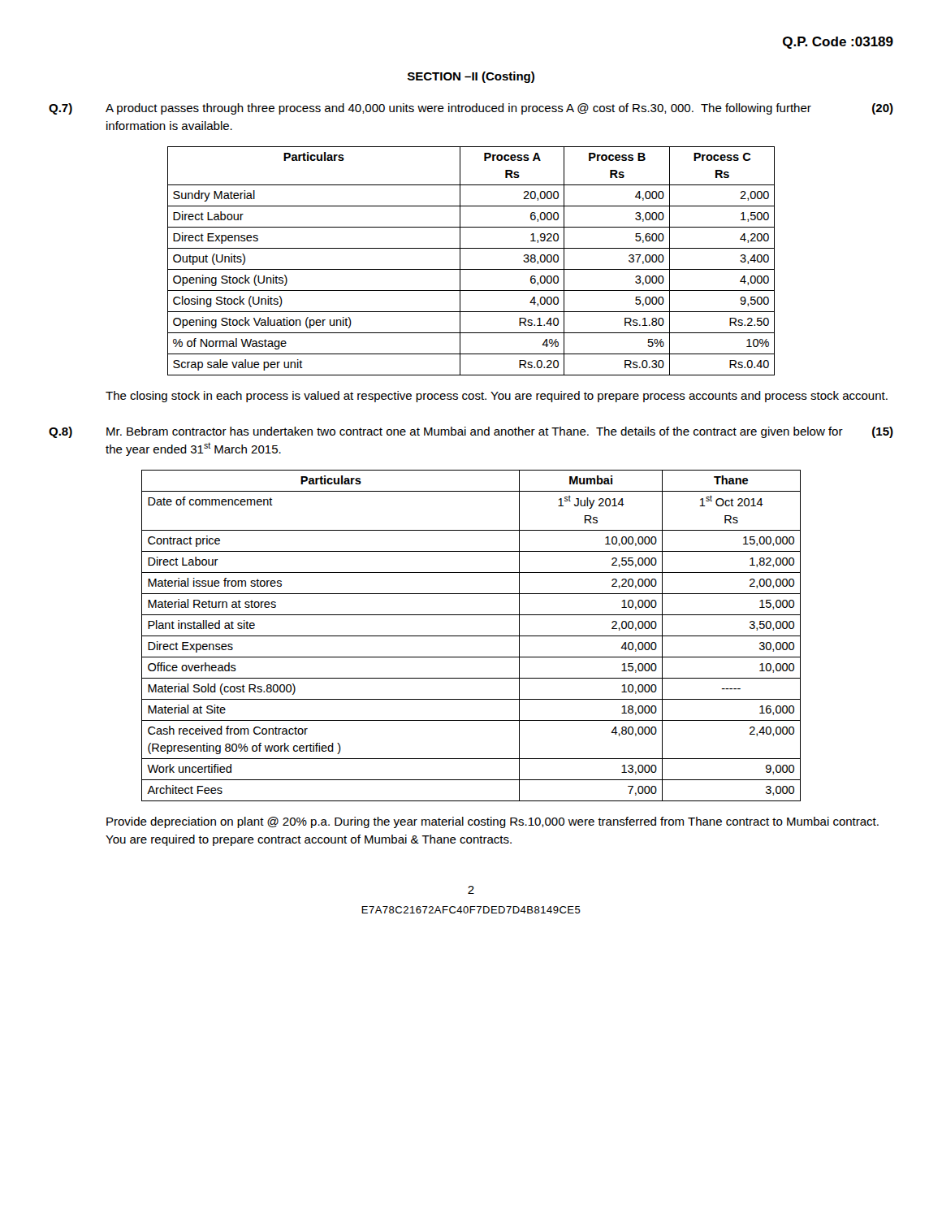Q.P. Code :03189
SECTION –II (Costing)
Q.7)
A product passes through three process and 40,000 units were introduced in process A @ cost of Rs.30, 000. The following further information is available.
(20)
| Particulars | Process A Rs | Process B Rs | Process C Rs |
| --- | --- | --- | --- |
| Sundry Material | 20,000 | 4,000 | 2,000 |
| Direct Labour | 6,000 | 3,000 | 1,500 |
| Direct Expenses | 1,920 | 5,600 | 4,200 |
| Output (Units) | 38,000 | 37,000 | 3,400 |
| Opening Stock (Units) | 6,000 | 3,000 | 4,000 |
| Closing Stock (Units) | 4,000 | 5,000 | 9,500 |
| Opening Stock Valuation (per unit) | Rs.1.40 | Rs.1.80 | Rs.2.50 |
| % of Normal Wastage | 4% | 5% | 10% |
| Scrap sale value per unit | Rs.0.20 | Rs.0.30 | Rs.0.40 |
The closing stock in each process is valued at respective process cost. You are required to prepare process accounts and process stock account.
Q.8)
Mr. Bebram contractor has undertaken two contract one at Mumbai and another at Thane. The details of the contract are given below for the year ended 31st March 2015.
(15)
| Particulars | Mumbai | Thane |
| --- | --- | --- |
| Date of commencement | 1 st July 2014 Rs | 1 st Oct 2014 Rs |
| Contract price | 10,00,000 | 15,00,000 |
| Direct Labour | 2,55,000 | 1,82,000 |
| Material issue from stores | 2,20,000 | 2,00,000 |
| Material Return at stores | 10,000 | 15,000 |
| Plant installed at site | 2,00,000 | 3,50,000 |
| Direct Expenses | 40,000 | 30,000 |
| Office overheads | 15,000 | 10,000 |
| Material Sold (cost Rs.8000) | 10,000 | ----- |
| Material at Site | 18,000 | 16,000 |
| Cash received from Contractor (Representing 80% of work certified ) | 4,80,000 | 2,40,000 |
| Work uncertified | 13,000 | 9,000 |
| Architect Fees | 7,000 | 3,000 |
Provide depreciation on plant @ 20% p.a. During the year material costing Rs.10,000 were transferred from Thane contract to Mumbai contract.
You are required to prepare contract account of Mumbai & Thane contracts.
2
E7A78C21672AFC40F7DED7D4B8149CE5